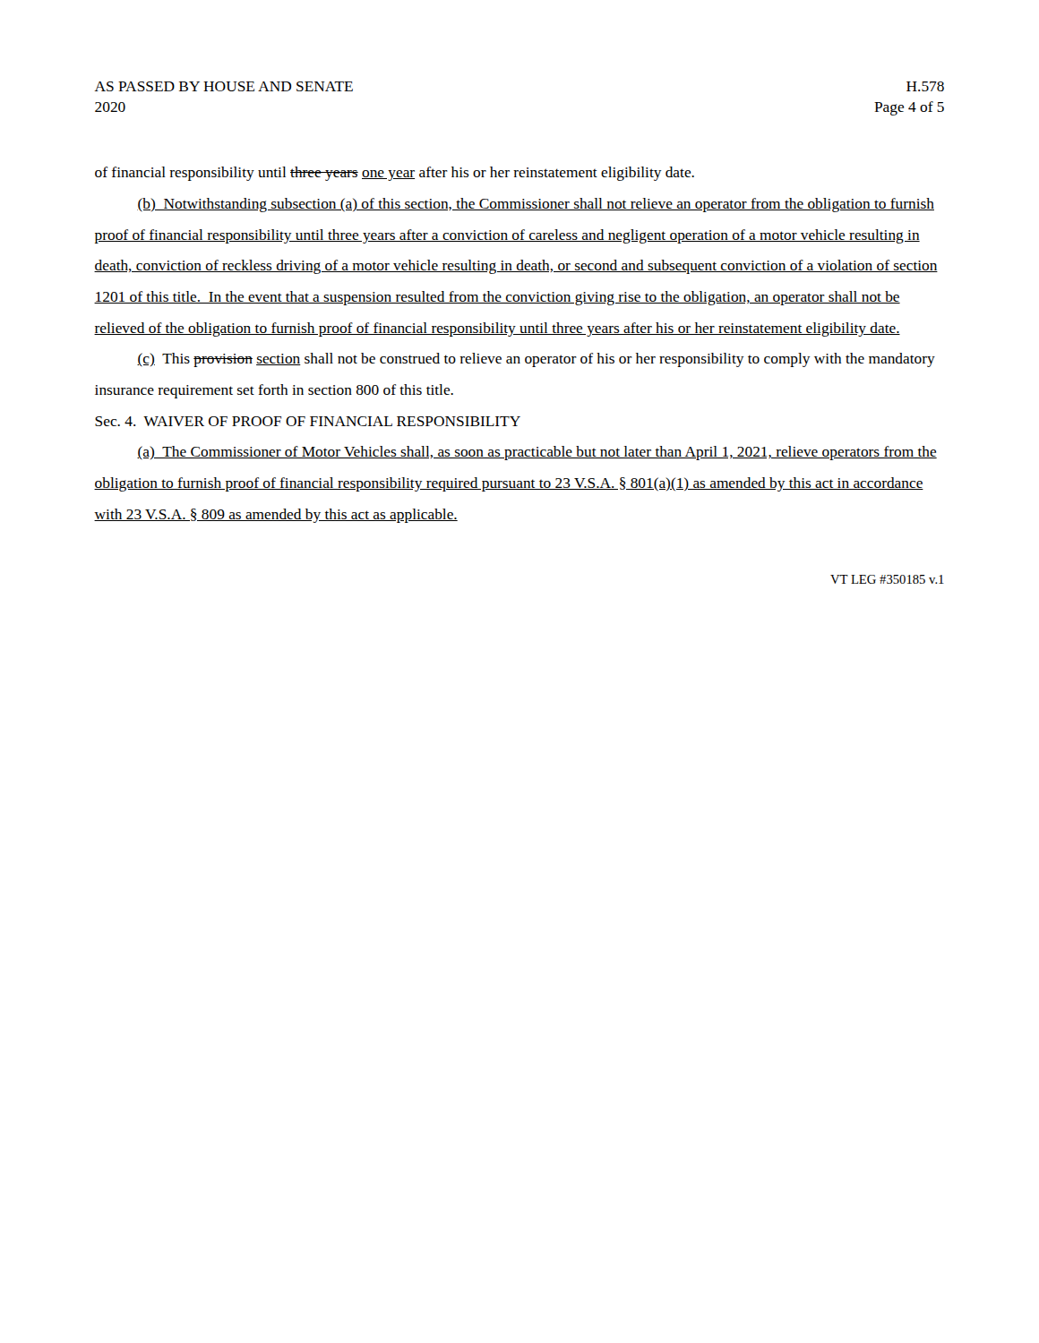AS PASSED BY HOUSE AND SENATE 2020
H.578 Page 4 of 5
of financial responsibility until three years one year after his or her reinstatement eligibility date.
(b) Notwithstanding subsection (a) of this section, the Commissioner shall not relieve an operator from the obligation to furnish proof of financial responsibility until three years after a conviction of careless and negligent operation of a motor vehicle resulting in death, conviction of reckless driving of a motor vehicle resulting in death, or second and subsequent conviction of a violation of section 1201 of this title. In the event that a suspension resulted from the conviction giving rise to the obligation, an operator shall not be relieved of the obligation to furnish proof of financial responsibility until three years after his or her reinstatement eligibility date.
(c) This provision section shall not be construed to relieve an operator of his or her responsibility to comply with the mandatory insurance requirement set forth in section 800 of this title.
Sec. 4. WAIVER OF PROOF OF FINANCIAL RESPONSIBILITY
(a) The Commissioner of Motor Vehicles shall, as soon as practicable but not later than April 1, 2021, relieve operators from the obligation to furnish proof of financial responsibility required pursuant to 23 V.S.A. § 801(a)(1) as amended by this act in accordance with 23 V.S.A. § 809 as amended by this act as applicable.
VT LEG #350185 v.1